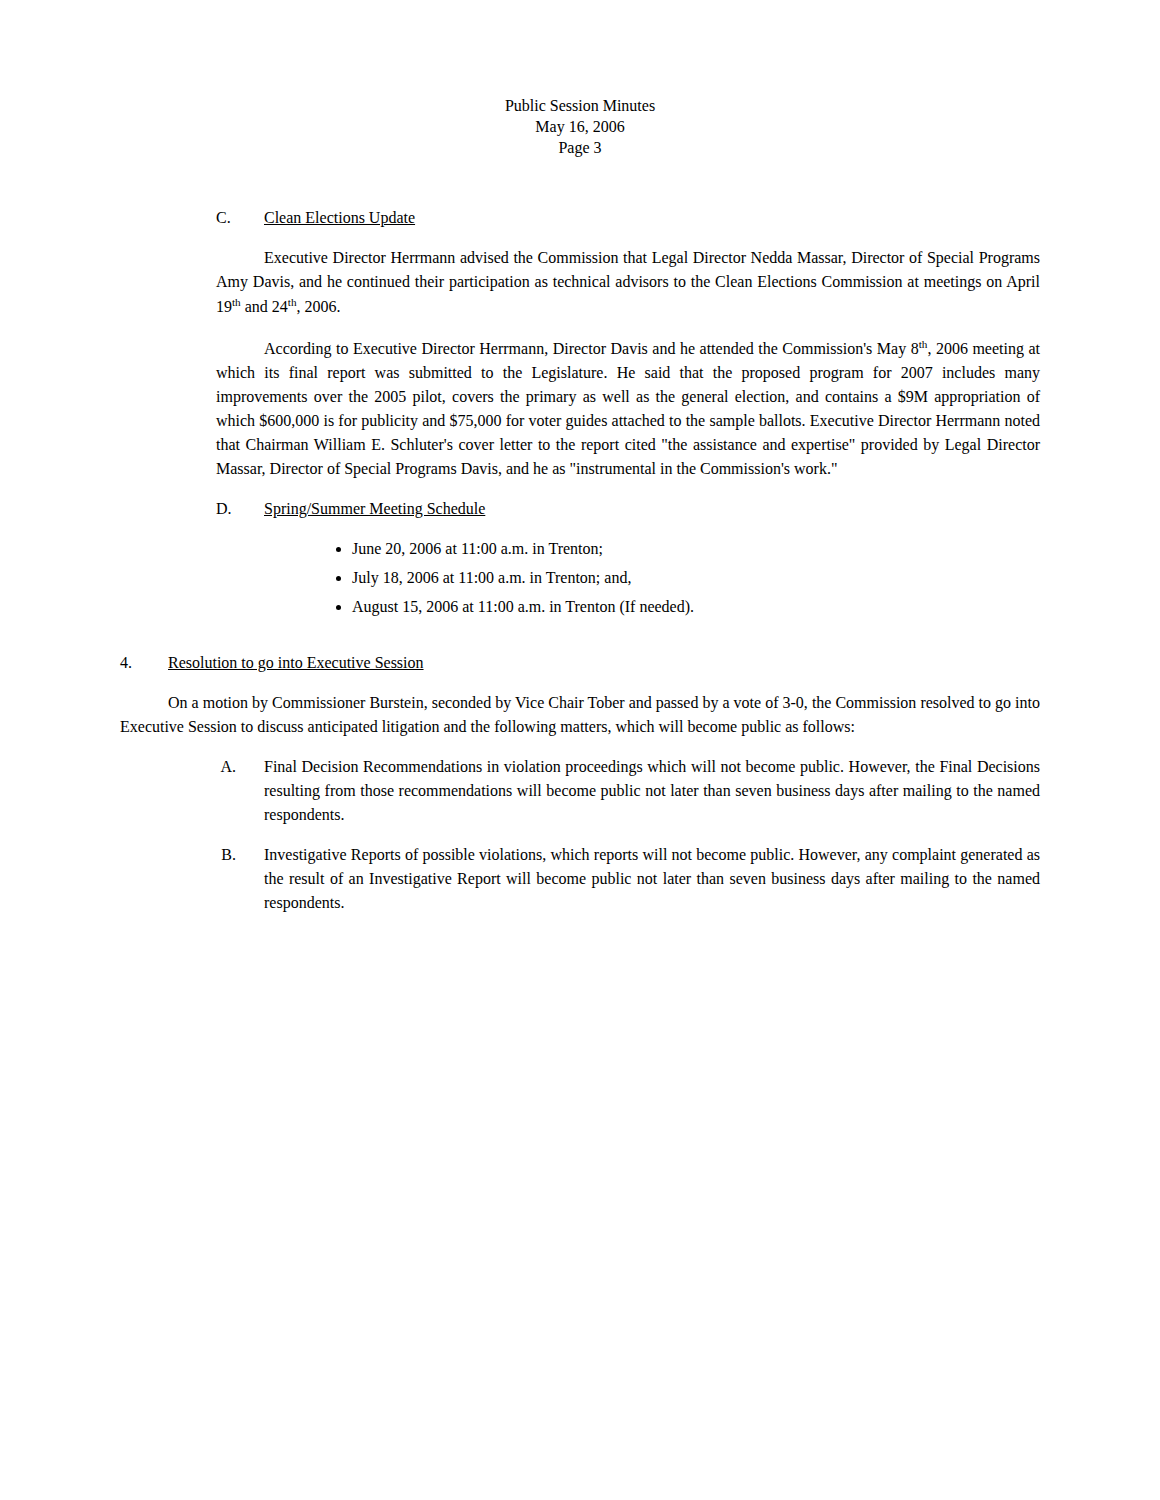Public Session Minutes
May 16, 2006
Page 3
C. Clean Elections Update
Executive Director Herrmann advised the Commission that Legal Director Nedda Massar, Director of Special Programs Amy Davis, and he continued their participation as technical advisors to the Clean Elections Commission at meetings on April 19th and 24th, 2006.
According to Executive Director Herrmann, Director Davis and he attended the Commission's May 8th, 2006 meeting at which its final report was submitted to the Legislature. He said that the proposed program for 2007 includes many improvements over the 2005 pilot, covers the primary as well as the general election, and contains a $9M appropriation of which $600,000 is for publicity and $75,000 for voter guides attached to the sample ballots. Executive Director Herrmann noted that Chairman William E. Schluter's cover letter to the report cited "the assistance and expertise" provided by Legal Director Massar, Director of Special Programs Davis, and he as "instrumental in the Commission's work."
D. Spring/Summer Meeting Schedule
June 20, 2006 at 11:00 a.m. in Trenton;
July 18, 2006 at 11:00 a.m. in Trenton; and,
August 15, 2006 at 11:00 a.m. in Trenton (If needed).
4. Resolution to go into Executive Session
On a motion by Commissioner Burstein, seconded by Vice Chair Tober and passed by a vote of 3-0, the Commission resolved to go into Executive Session to discuss anticipated litigation and the following matters, which will become public as follows:
Final Decision Recommendations in violation proceedings which will not become public. However, the Final Decisions resulting from those recommendations will become public not later than seven business days after mailing to the named respondents.
Investigative Reports of possible violations, which reports will not become public. However, any complaint generated as the result of an Investigative Report will become public not later than seven business days after mailing to the named respondents.